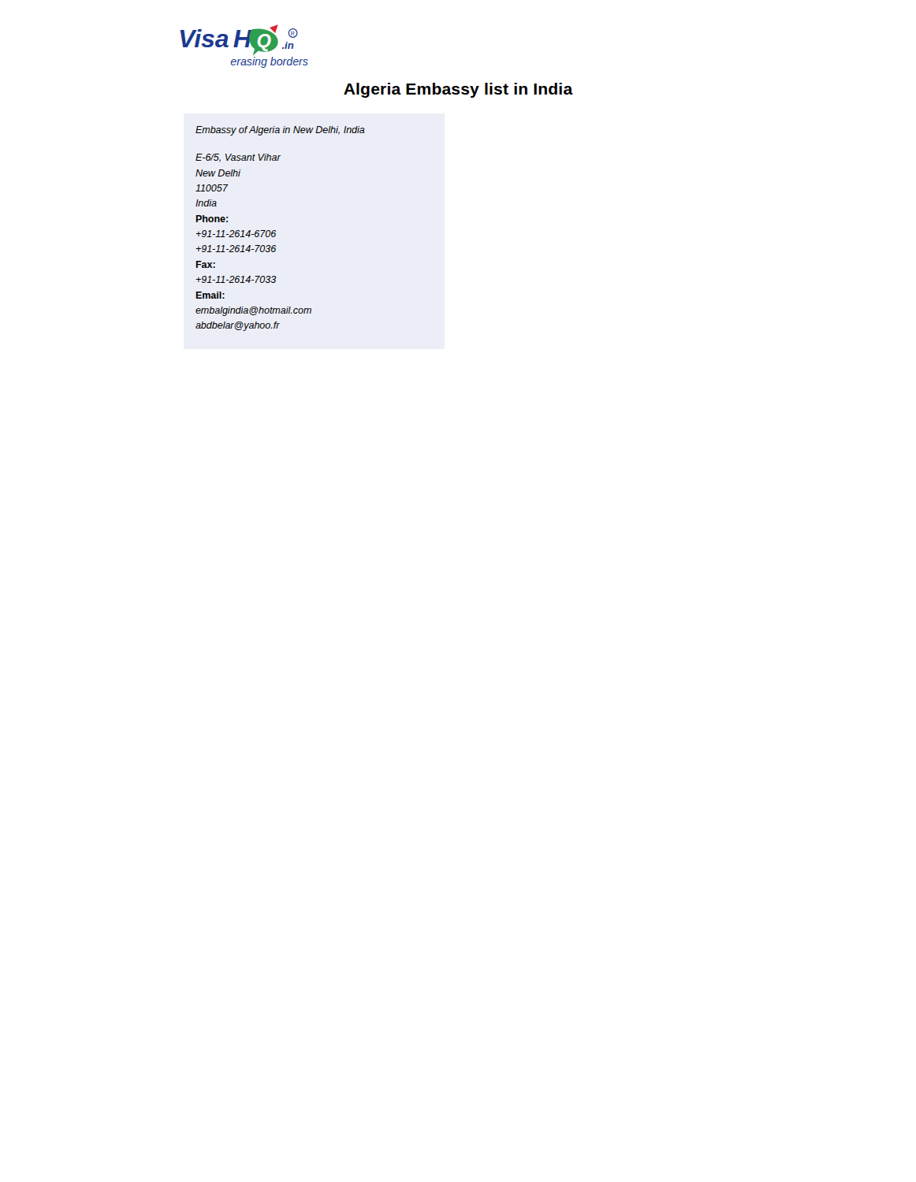Visa H Q .in R erasing borders
Algeria Embassy list in India
Embassy of Algeria in New Delhi, India
E-6/5, Vasant Vihar
New Delhi
110057
India
Phone:
+91-11-2614-6706
+91-11-2614-7036
Fax:
+91-11-2614-7033
Email:
embalgindia@hotmail.com
abdbelar@yahoo.fr